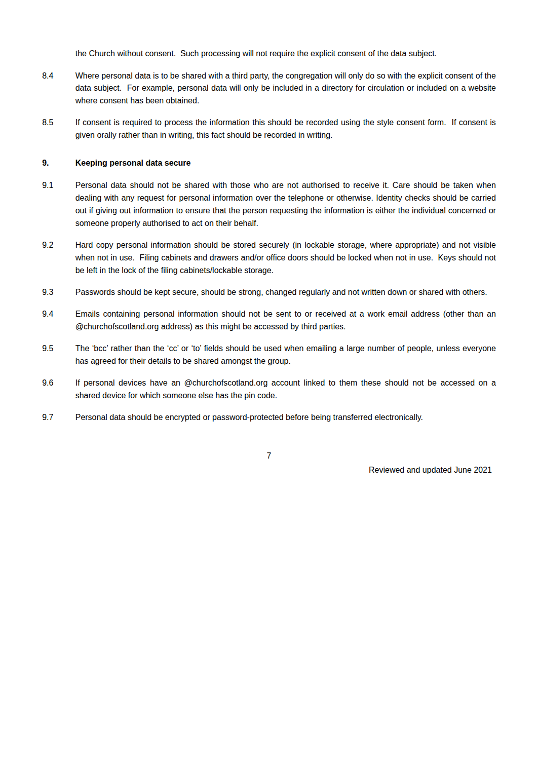the Church without consent. Such processing will not require the explicit consent of the data subject.
8.4
Where personal data is to be shared with a third party, the congregation will only do so with the explicit consent of the data subject. For example, personal data will only be included in a directory for circulation or included on a website where consent has been obtained.
8.5
If consent is required to process the information this should be recorded using the style consent form. If consent is given orally rather than in writing, this fact should be recorded in writing.
9. Keeping personal data secure
9.1
Personal data should not be shared with those who are not authorised to receive it. Care should be taken when dealing with any request for personal information over the telephone or otherwise. Identity checks should be carried out if giving out information to ensure that the person requesting the information is either the individual concerned or someone properly authorised to act on their behalf.
9.2
Hard copy personal information should be stored securely (in lockable storage, where appropriate) and not visible when not in use. Filing cabinets and drawers and/or office doors should be locked when not in use. Keys should not be left in the lock of the filing cabinets/lockable storage.
9.3
Passwords should be kept secure, should be strong, changed regularly and not written down or shared with others.
9.4
Emails containing personal information should not be sent to or received at a work email address (other than an @churchofscotland.org address) as this might be accessed by third parties.
9.5
The ‘bcc’ rather than the ‘cc’ or ‘to’ fields should be used when emailing a large number of people, unless everyone has agreed for their details to be shared amongst the group.
9.6
If personal devices have an @churchofscotland.org account linked to them these should not be accessed on a shared device for which someone else has the pin code.
9.7
Personal data should be encrypted or password-protected before being transferred electronically.
7
Reviewed and updated June 2021